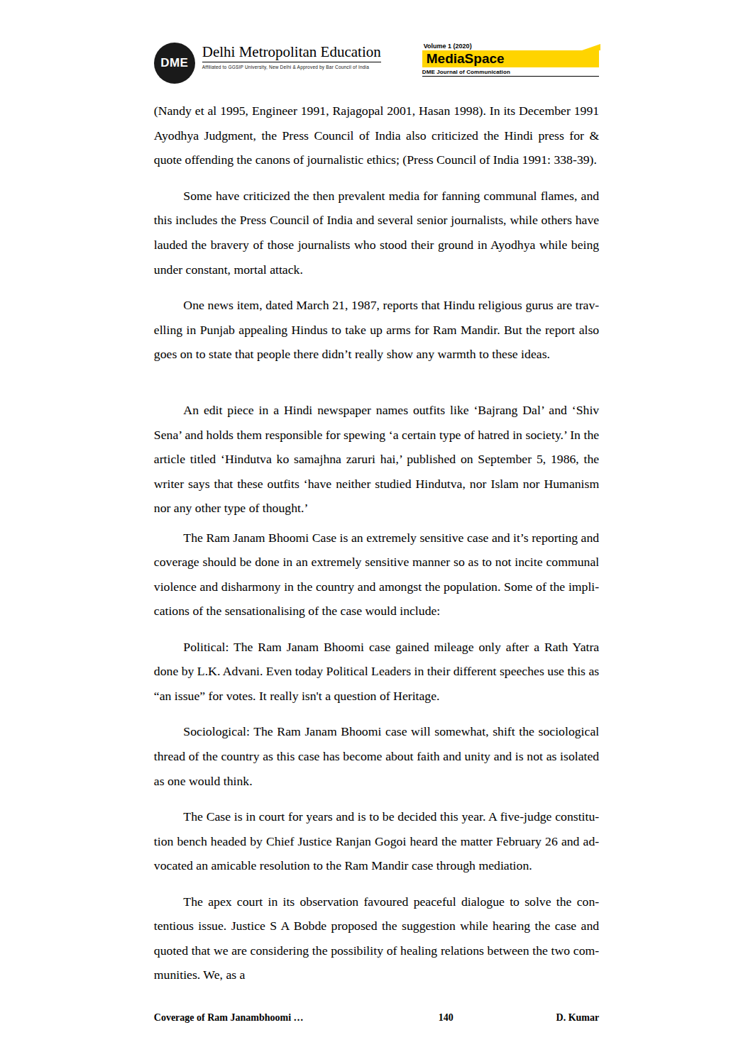DME
Delhi Metropolitan Education
Affiliated to GGSIP University, New Delhi & Approved by Bar Council of India
Volume 1 (2020)
MediaSpace
DME Journal of Communication
(Nandy et al 1995, Engineer 1991, Rajagopal 2001, Hasan 1998). In its December 1991 Ayodhya Judgment, the Press Council of India also criticized the Hindi press for & quote offending the canons of journalistic ethics; (Press Council of India 1991: 338-39).
Some have criticized the then prevalent media for fanning communal flames, and this includes the Press Council of India and several senior journalists, while others have lauded the bravery of those journalists who stood their ground in Ayodhya while being under constant, mortal attack.
One news item, dated March 21, 1987, reports that Hindu religious gurus are travelling in Punjab appealing Hindus to take up arms for Ram Mandir. But the report also goes on to state that people there didn’t really show any warmth to these ideas.
An edit piece in a Hindi newspaper names outfits like ‘Bajrang Dal’ and ‘Shiv Sena’ and holds them responsible for spewing ‘a certain type of hatred in society.’ In the article titled ‘Hindutva ko samajhna zaruri hai,’ published on September 5, 1986, the writer says that these outfits ‘have neither studied Hindutva, nor Islam nor Humanism nor any other type of thought.’
The Ram Janam Bhoomi Case is an extremely sensitive case and it’s reporting and coverage should be done in an extremely sensitive manner so as to not incite communal violence and disharmony in the country and amongst the population. Some of the implications of the sensationalising of the case would include:
Political: The Ram Janam Bhoomi case gained mileage only after a Rath Yatra done by L.K. Advani. Even today Political Leaders in their different speeches use this as “an issue” for votes. It really isn't a question of Heritage.
Sociological: The Ram Janam Bhoomi case will somewhat, shift the sociological thread of the country as this case has become about faith and unity and is not as isolated as one would think.
The Case is in court for years and is to be decided this year. A five-judge constitution bench headed by Chief Justice Ranjan Gogoi heard the matter February 26 and advocated an amicable resolution to the Ram Mandir case through mediation.
The apex court in its observation favoured peaceful dialogue to solve the contentious issue. Justice S A Bobde proposed the suggestion while hearing the case and quoted that we are considering the possibility of healing relations between the two communities. We, as a
Coverage of Ram Janambhoomi …
140
D. Kumar